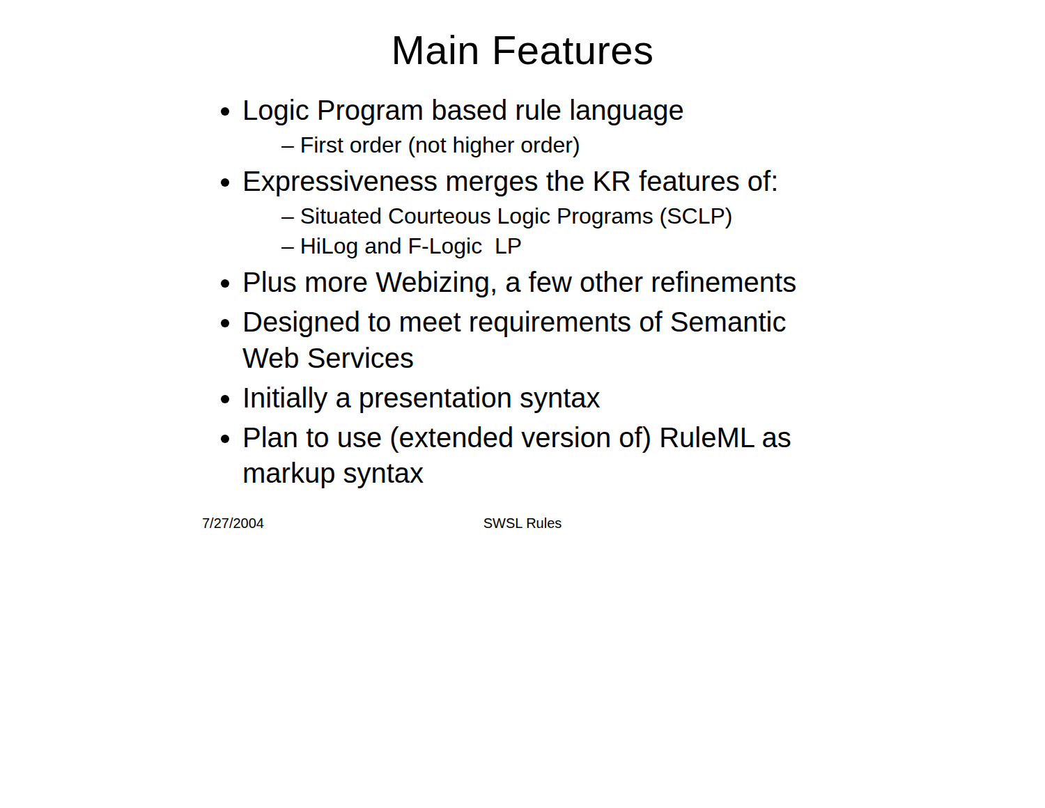Main Features
Logic Program based rule language
First order (not higher order)
Expressiveness merges the KR features of:
Situated Courteous Logic Programs (SCLP)
HiLog and F-Logic LP
Plus more Webizing, a few other refinements
Designed to meet requirements of Semantic Web Services
Initially a presentation syntax
Plan to use (extended version of) RuleML as markup syntax
7/27/2004
SWSL Rules